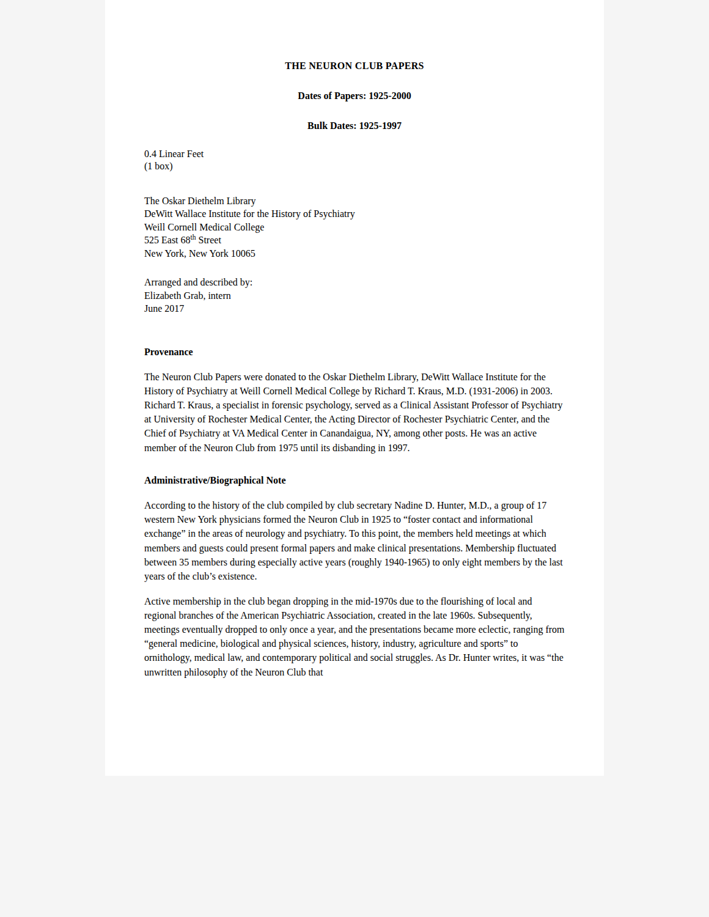THE NEURON CLUB PAPERS
Dates of Papers: 1925-2000
Bulk Dates: 1925-1997
0.4 Linear Feet
(1 box)
The Oskar Diethelm Library
DeWitt Wallace Institute for the History of Psychiatry
Weill Cornell Medical College
525 East 68th Street
New York, New York 10065
Arranged and described by:
Elizabeth Grab, intern
June 2017
Provenance
The Neuron Club Papers were donated to the Oskar Diethelm Library, DeWitt Wallace Institute for the History of Psychiatry at Weill Cornell Medical College by Richard T. Kraus, M.D. (1931-2006) in 2003. Richard T. Kraus, a specialist in forensic psychology, served as a Clinical Assistant Professor of Psychiatry at University of Rochester Medical Center, the Acting Director of Rochester Psychiatric Center, and the Chief of Psychiatry at VA Medical Center in Canandaigua, NY, among other posts. He was an active member of the Neuron Club from 1975 until its disbanding in 1997.
Administrative/Biographical Note
According to the history of the club compiled by club secretary Nadine D. Hunter, M.D., a group of 17 western New York physicians formed the Neuron Club in 1925 to “foster contact and informational exchange” in the areas of neurology and psychiatry. To this point, the members held meetings at which members and guests could present formal papers and make clinical presentations. Membership fluctuated between 35 members during especially active years (roughly 1940-1965) to only eight members by the last years of the club’s existence.
Active membership in the club began dropping in the mid-1970s due to the flourishing of local and regional branches of the American Psychiatric Association, created in the late 1960s. Subsequently, meetings eventually dropped to only once a year, and the presentations became more eclectic, ranging from “general medicine, biological and physical sciences, history, industry, agriculture and sports” to ornithology, medical law, and contemporary political and social struggles. As Dr. Hunter writes, it was “the unwritten philosophy of the Neuron Club that